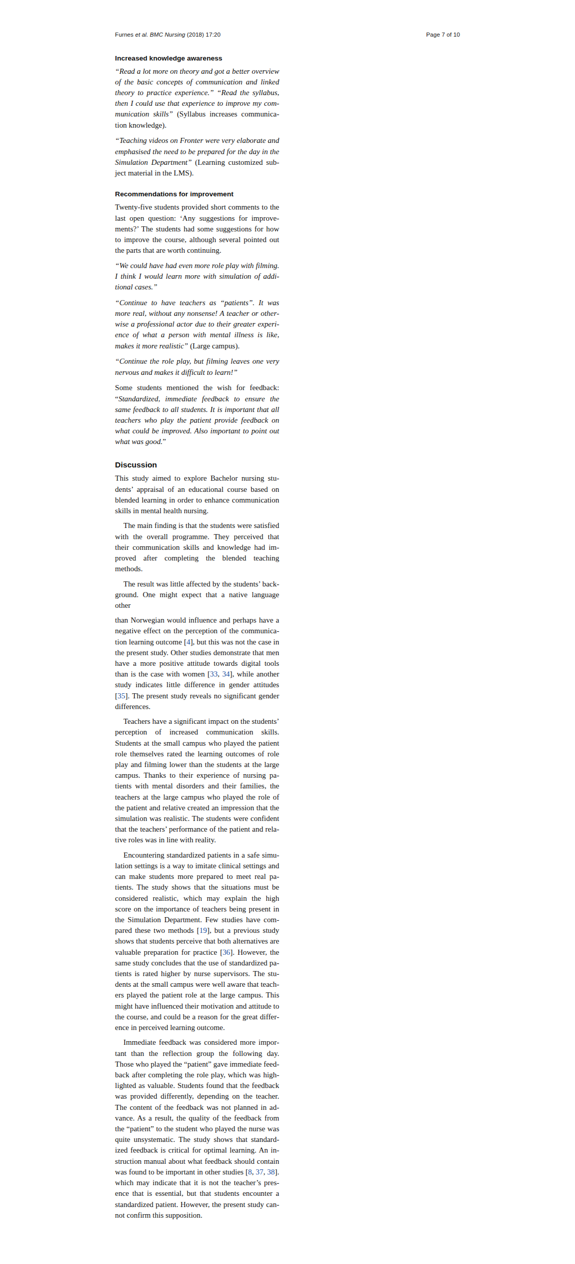Furnes et al. BMC Nursing (2018) 17:20
Page 7 of 10
Increased knowledge awareness
“Read a lot more on theory and got a better overview of the basic concepts of communication and linked theory to practice experience.” “Read the syllabus, then I could use that experience to improve my communication skills” (Syllabus increases communication knowledge).
“Teaching videos on Fronter were very elaborate and emphasised the need to be prepared for the day in the Simulation Department” (Learning customized subject material in the LMS).
Recommendations for improvement
Twenty-five students provided short comments to the last open question: ‘Any suggestions for improvements?’ The students had some suggestions for how to improve the course, although several pointed out the parts that are worth continuing.
“We could have had even more role play with filming. I think I would learn more with simulation of additional cases.”
“Continue to have teachers as “patients”. It was more real, without any nonsense! A teacher or otherwise a professional actor due to their greater experience of what a person with mental illness is like, makes it more realistic” (Large campus).
“Continue the role play, but filming leaves one very nervous and makes it difficult to learn!”
Some students mentioned the wish for feedback: “Standardized, immediate feedback to ensure the same feedback to all students. It is important that all teachers who play the patient provide feedback on what could be improved. Also important to point out what was good.”
Discussion
This study aimed to explore Bachelor nursing students’ appraisal of an educational course based on blended learning in order to enhance communication skills in mental health nursing.
The main finding is that the students were satisfied with the overall programme. They perceived that their communication skills and knowledge had improved after completing the blended teaching methods.
The result was little affected by the students’ background. One might expect that a native language other
than Norwegian would influence and perhaps have a negative effect on the perception of the communication learning outcome [4], but this was not the case in the present study. Other studies demonstrate that men have a more positive attitude towards digital tools than is the case with women [33, 34], while another study indicates little difference in gender attitudes [35]. The present study reveals no significant gender differences.
Teachers have a significant impact on the students’ perception of increased communication skills. Students at the small campus who played the patient role themselves rated the learning outcomes of role play and filming lower than the students at the large campus. Thanks to their experience of nursing patients with mental disorders and their families, the teachers at the large campus who played the role of the patient and relative created an impression that the simulation was realistic. The students were confident that the teachers’ performance of the patient and relative roles was in line with reality.
Encountering standardized patients in a safe simulation settings is a way to imitate clinical settings and can make students more prepared to meet real patients. The study shows that the situations must be considered realistic, which may explain the high score on the importance of teachers being present in the Simulation Department. Few studies have compared these two methods [19], but a previous study shows that students perceive that both alternatives are valuable preparation for practice [36]. However, the same study concludes that the use of standardized patients is rated higher by nurse supervisors. The students at the small campus were well aware that teachers played the patient role at the large campus. This might have influenced their motivation and attitude to the course, and could be a reason for the great difference in perceived learning outcome.
Immediate feedback was considered more important than the reflection group the following day. Those who played the “patient” gave immediate feedback after completing the role play, which was highlighted as valuable. Students found that the feedback was provided differently, depending on the teacher. The content of the feedback was not planned in advance. As a result, the quality of the feedback from the “patient” to the student who played the nurse was quite unsystematic. The study shows that standardized feedback is critical for optimal learning. An instruction manual about what feedback should contain was found to be important in other studies [8, 37, 38]. which may indicate that it is not the teacher’s presence that is essential, but that students encounter a standardized patient. However, the present study cannot confirm this supposition.